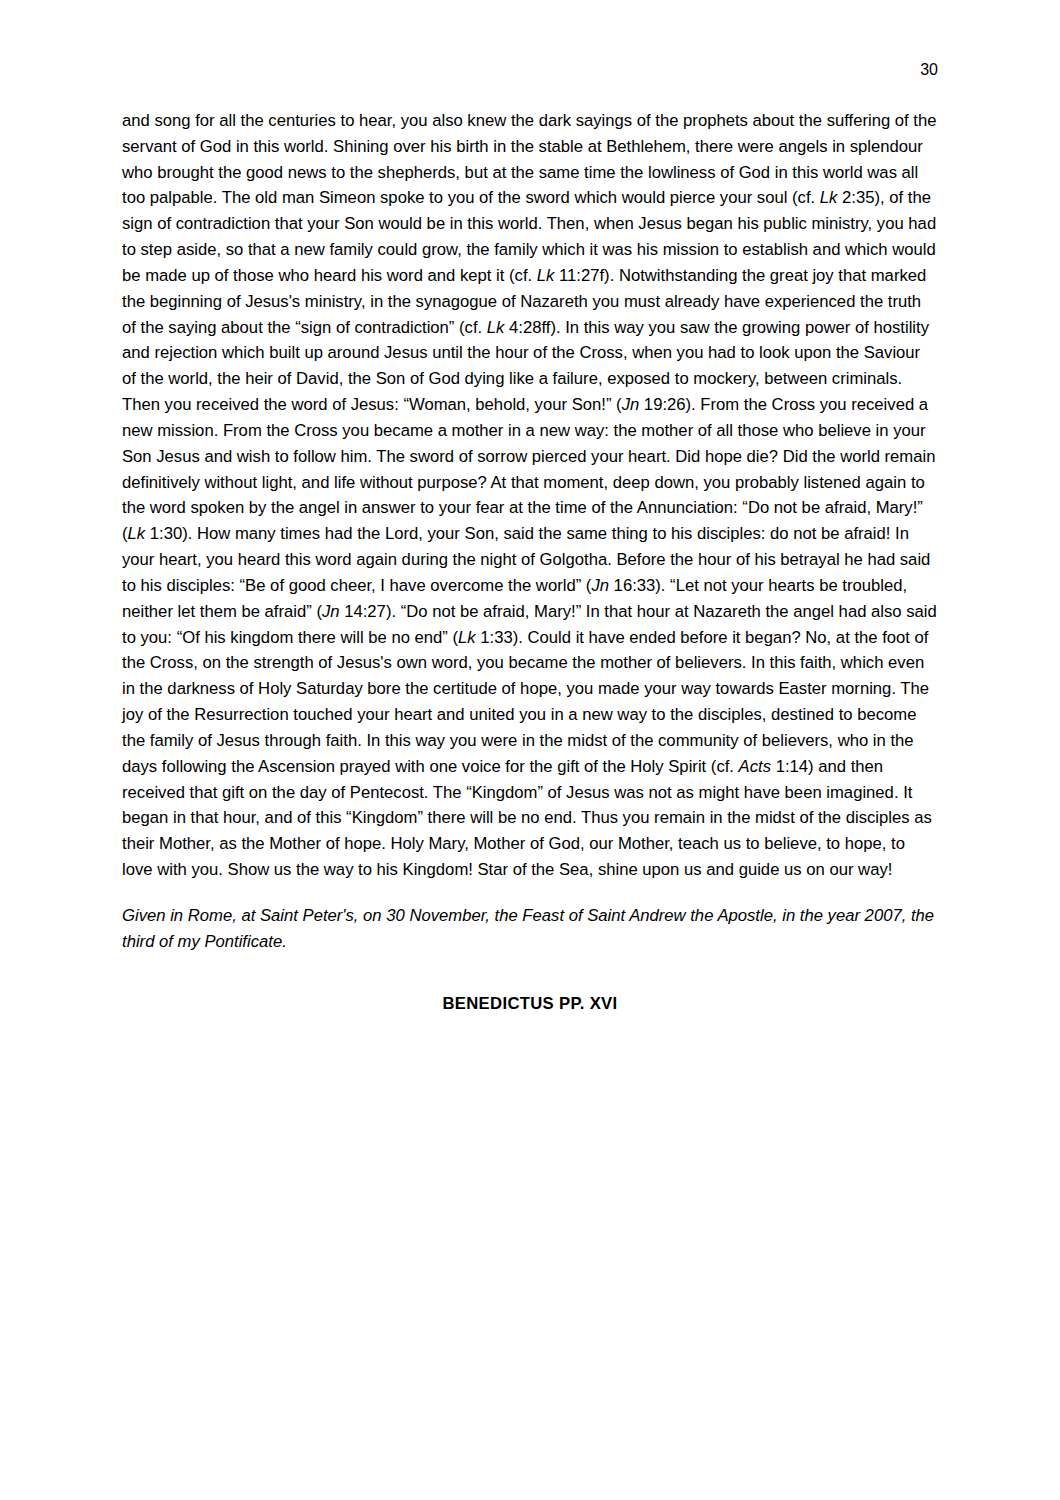30
and song for all the centuries to hear, you also knew the dark sayings of the prophets about the suffering of the servant of God in this world. Shining over his birth in the stable at Bethlehem, there were angels in splendour who brought the good news to the shepherds, but at the same time the lowliness of God in this world was all too palpable. The old man Simeon spoke to you of the sword which would pierce your soul (cf. Lk 2:35), of the sign of contradiction that your Son would be in this world. Then, when Jesus began his public ministry, you had to step aside, so that a new family could grow, the family which it was his mission to establish and which would be made up of those who heard his word and kept it (cf. Lk 11:27f). Notwithstanding the great joy that marked the beginning of Jesus's ministry, in the synagogue of Nazareth you must already have experienced the truth of the saying about the “sign of contradiction” (cf. Lk 4:28ff). In this way you saw the growing power of hostility and rejection which built up around Jesus until the hour of the Cross, when you had to look upon the Saviour of the world, the heir of David, the Son of God dying like a failure, exposed to mockery, between criminals. Then you received the word of Jesus: “Woman, behold, your Son!” (Jn 19:26). From the Cross you received a new mission. From the Cross you became a mother in a new way: the mother of all those who believe in your Son Jesus and wish to follow him. The sword of sorrow pierced your heart. Did hope die? Did the world remain definitively without light, and life without purpose? At that moment, deep down, you probably listened again to the word spoken by the angel in answer to your fear at the time of the Annunciation: “Do not be afraid, Mary!” (Lk 1:30). How many times had the Lord, your Son, said the same thing to his disciples: do not be afraid! In your heart, you heard this word again during the night of Golgotha. Before the hour of his betrayal he had said to his disciples: “Be of good cheer, I have overcome the world” (Jn 16:33). “Let not your hearts be troubled, neither let them be afraid” (Jn 14:27). “Do not be afraid, Mary!” In that hour at Nazareth the angel had also said to you: “Of his kingdom there will be no end” (Lk 1:33). Could it have ended before it began? No, at the foot of the Cross, on the strength of Jesus's own word, you became the mother of believers. In this faith, which even in the darkness of Holy Saturday bore the certitude of hope, you made your way towards Easter morning. The joy of the Resurrection touched your heart and united you in a new way to the disciples, destined to become the family of Jesus through faith. In this way you were in the midst of the community of believers, who in the days following the Ascension prayed with one voice for the gift of the Holy Spirit (cf. Acts 1:14) and then received that gift on the day of Pentecost. The “Kingdom” of Jesus was not as might have been imagined. It began in that hour, and of this “Kingdom” there will be no end. Thus you remain in the midst of the disciples as their Mother, as the Mother of hope. Holy Mary, Mother of God, our Mother, teach us to believe, to hope, to love with you. Show us the way to his Kingdom! Star of the Sea, shine upon us and guide us on our way!
Given in Rome, at Saint Peter's, on 30 November, the Feast of Saint Andrew the Apostle, in the year 2007, the third of my Pontificate.
BENEDICTUS PP. XVI